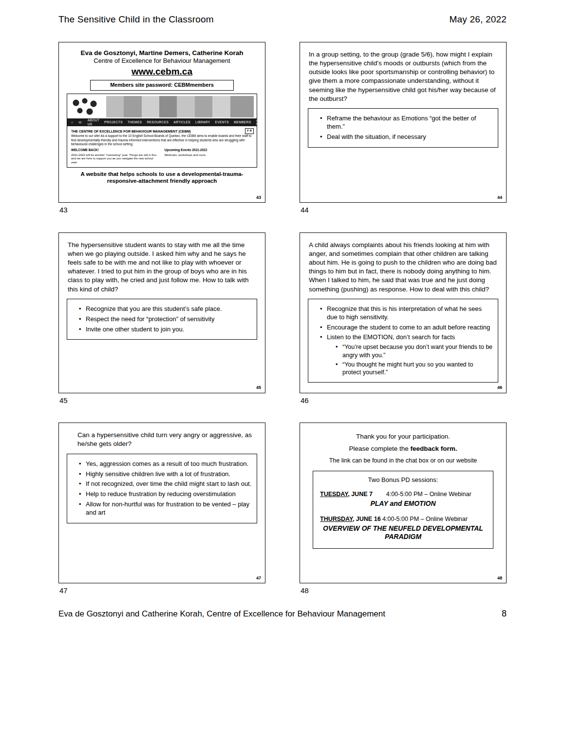The Sensitive Child in the Classroom
May 26, 2022
Eva de Gosztonyi, Martine Demers, Catherine Korah
Centre of Excellence for Behaviour Management
www.cebm.ca
Members site password: CEBMmembers
⌂☏ABOUT US PROJECTS THEMES RESOURCES ARTICLES LIBRARY EVENTS MEMBERS f
F R
THE CENTRE OF EXCELLENCE FOR BEHAVIOUR MANAGEMENT (CEBM)
Welcome to our site! As a support to the 10 English School Boards of Quebec, the CEBM aims to enable boards and their staff to find developmentally friendly and trauma informed interventions that are effective in helping students who are struggling with behavioural challenges in the school setting.
WELCOME BACK!
2021-2022 will be another "interesting" year. Things are still in flux, and we are here to support you as you navigate the new school year.
Upcoming Events 2021-2022
Webinars, workshops and more.
A website that helps schools to use a developmental-trauma-
responsive-attachment friendly approach
43
43
In a group setting, to the group (grade 5/6), how might I explain the hypersensitive child's moods or outbursts (which from the outside looks like poor sportsmanship or controlling behavior) to give them a more compassionate understanding, without it seeming like the hypersensitive child got his/her way because of the outburst?
Reframe the behaviour as Emotions “got the better of them.”
Deal with the situation, if necessary
44
44
The hypersensitive student wants to stay with me all the time when we go playing outside. I asked him why and he says he feels safe to be with me and not like to play with whoever or whatever. I tried to put him in the group of boys who are in his class to play with, he cried and just follow me. How to talk with this kind of child?
Recognize that you are this student’s safe place.
Respect the need for “protection” of sensitivity
Invite one other student to join you.
45
45
A child always complaints about his friends looking at him with anger, and sometimes complain that other children are talking about him. He is going to push to the children who are doing bad things to him but in fact, there is nobody doing anything to him. When I talked to him, he said that was true and he just doing something (pushing) as response. How to deal with this child?
Recognize that this is his interpretation of what he sees due to high sensitivity.
Encourage the student to come to an adult before reacting
Listen to the EMOTION, don’t search for facts
“You’re upset because you don’t want your friends to be angry with you.”
“You thought he might hurt you so you wanted to protect yourself.”
46
46
Can a hypersensitive child turn very angry or aggressive, as he/she gets older?
Yes, aggression comes as a result of too much frustration.
Highly sensitive children live with a lot of frustration.
If not recognized, over time the child might start to lash out.
Help to reduce frustration by reducing overstimulation
Allow for non-hurtful was for frustration to be vented – play and art
47
47
Thank you for your participation.
Please complete the feedback form.
The link can be found in the chat box or on our website
Two Bonus PD sessions:
TUESDAY, JUNE 7 4:00-5:00 PM – Online Webinar
PLAY and EMOTION
THURSDAY, JUNE 16 4:00-5:00 PM – Online Webinar
OVERVIEW OF THE NEUFELD DEVELOPMENTAL
PARADIGM
48
48
Eva de Gosztonyi and Catherine Korah, Centre of Excellence for Behaviour Management
8